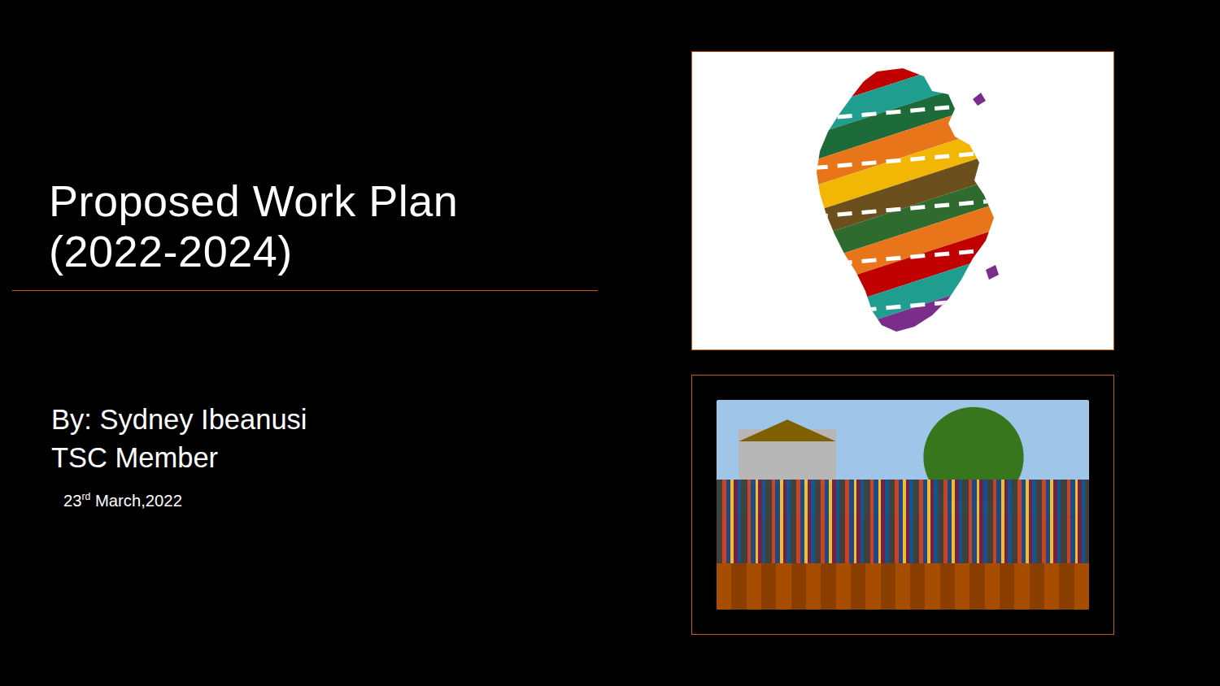Proposed Work Plan
(2022-2024)
By: Sydney Ibeanusi TSC Member
23rd March,2022